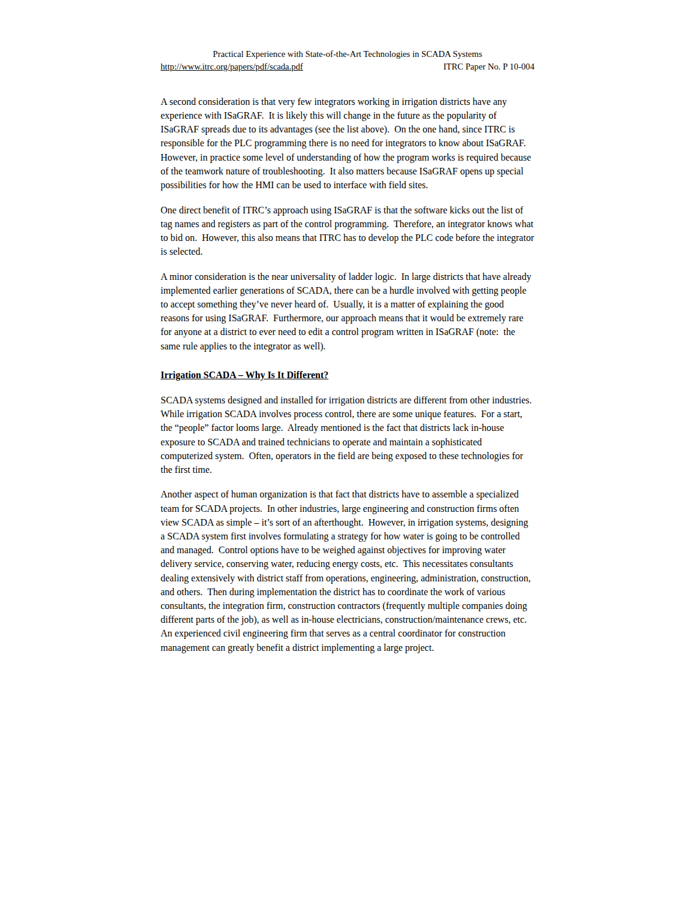Practical Experience with State-of-the-Art Technologies in SCADA Systems
http://www.itrc.org/papers/pdf/scada.pdf ITRC Paper No. P 10-004
A second consideration is that very few integrators working in irrigation districts have any experience with ISaGRAF. It is likely this will change in the future as the popularity of ISaGRAF spreads due to its advantages (see the list above). On the one hand, since ITRC is responsible for the PLC programming there is no need for integrators to know about ISaGRAF. However, in practice some level of understanding of how the program works is required because of the teamwork nature of troubleshooting. It also matters because ISaGRAF opens up special possibilities for how the HMI can be used to interface with field sites.
One direct benefit of ITRC’s approach using ISaGRAF is that the software kicks out the list of tag names and registers as part of the control programming. Therefore, an integrator knows what to bid on. However, this also means that ITRC has to develop the PLC code before the integrator is selected.
A minor consideration is the near universality of ladder logic. In large districts that have already implemented earlier generations of SCADA, there can be a hurdle involved with getting people to accept something they’ve never heard of. Usually, it is a matter of explaining the good reasons for using ISaGRAF. Furthermore, our approach means that it would be extremely rare for anyone at a district to ever need to edit a control program written in ISaGRAF (note: the same rule applies to the integrator as well).
Irrigation SCADA – Why Is It Different?
SCADA systems designed and installed for irrigation districts are different from other industries. While irrigation SCADA involves process control, there are some unique features. For a start, the “people” factor looms large. Already mentioned is the fact that districts lack in-house exposure to SCADA and trained technicians to operate and maintain a sophisticated computerized system. Often, operators in the field are being exposed to these technologies for the first time.
Another aspect of human organization is that fact that districts have to assemble a specialized team for SCADA projects. In other industries, large engineering and construction firms often view SCADA as simple – it’s sort of an afterthought. However, in irrigation systems, designing a SCADA system first involves formulating a strategy for how water is going to be controlled and managed. Control options have to be weighed against objectives for improving water delivery service, conserving water, reducing energy costs, etc. This necessitates consultants dealing extensively with district staff from operations, engineering, administration, construction, and others. Then during implementation the district has to coordinate the work of various consultants, the integration firm, construction contractors (frequently multiple companies doing different parts of the job), as well as in-house electricians, construction/maintenance crews, etc. An experienced civil engineering firm that serves as a central coordinator for construction management can greatly benefit a district implementing a large project.